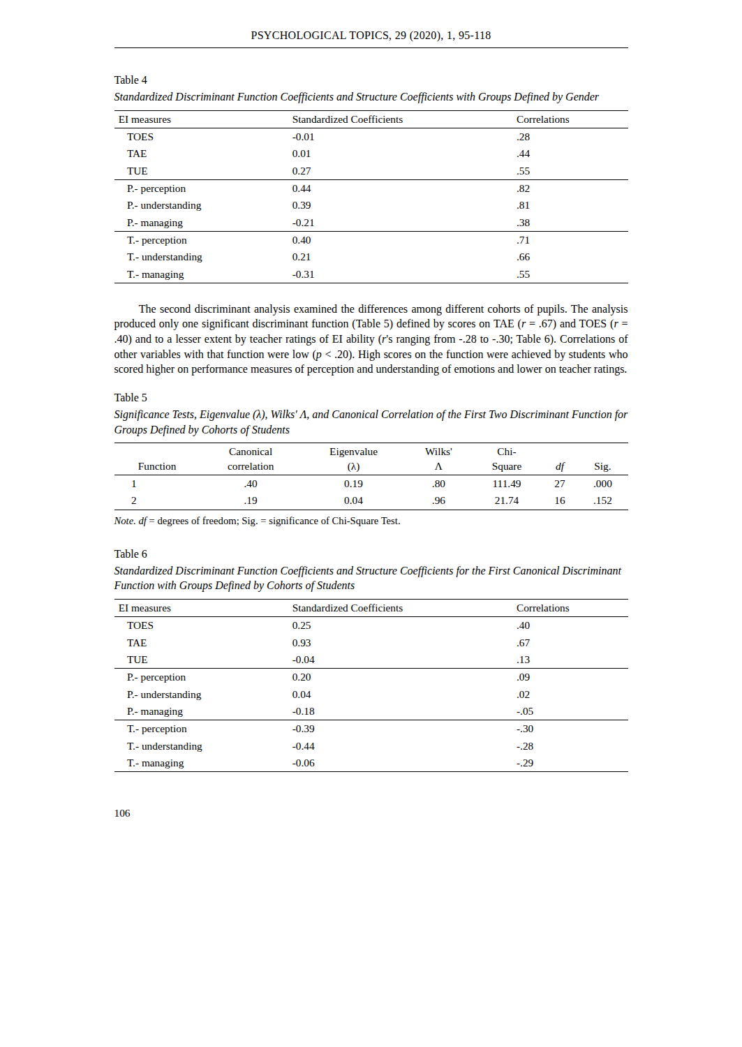PSYCHOLOGICAL TOPICS, 29 (2020), 1, 95-118
Table 4
Standardized Discriminant Function Coefficients and Structure Coefficients with Groups Defined by Gender
| EI measures | Standardized Coefficients | Correlations |
| --- | --- | --- |
| TOES | -0.01 | .28 |
| TAE | 0.01 | .44 |
| TUE | 0.27 | .55 |
| P.- perception | 0.44 | .82 |
| P.- understanding | 0.39 | .81 |
| P.- managing | -0.21 | .38 |
| T.- perception | 0.40 | .71 |
| T.- understanding | 0.21 | .66 |
| T.- managing | -0.31 | .55 |
The second discriminant analysis examined the differences among different cohorts of pupils. The analysis produced only one significant discriminant function (Table 5) defined by scores on TAE (r = .67) and TOES (r = .40) and to a lesser extent by teacher ratings of EI ability (r's ranging from -.28 to -.30; Table 6). Correlations of other variables with that function were low (p < .20). High scores on the function were achieved by students who scored higher on performance measures of perception and understanding of emotions and lower on teacher ratings.
Table 5
Significance Tests, Eigenvalue (λ), Wilks' Λ, and Canonical Correlation of the First Two Discriminant Function for Groups Defined by Cohorts of Students
| Function | Canonical correlation | Eigenvalue (λ) | Wilks' Λ | Chi- Square | df | Sig. |
| --- | --- | --- | --- | --- | --- | --- |
| 1 | .40 | 0.19 | .80 | 111.49 | 27 | .000 |
| 2 | .19 | 0.04 | .96 | 21.74 | 16 | .152 |
Note. df = degrees of freedom; Sig. = significance of Chi-Square Test.
Table 6
Standardized Discriminant Function Coefficients and Structure Coefficients for the First Canonical Discriminant Function with Groups Defined by Cohorts of Students
| EI measures | Standardized Coefficients | Correlations |
| --- | --- | --- |
| TOES | 0.25 | .40 |
| TAE | 0.93 | .67 |
| TUE | -0.04 | .13 |
| P.- perception | 0.20 | .09 |
| P.- understanding | 0.04 | .02 |
| P.- managing | -0.18 | -.05 |
| T.- perception | -0.39 | -.30 |
| T.- understanding | -0.44 | -.28 |
| T.- managing | -0.06 | -.29 |
106